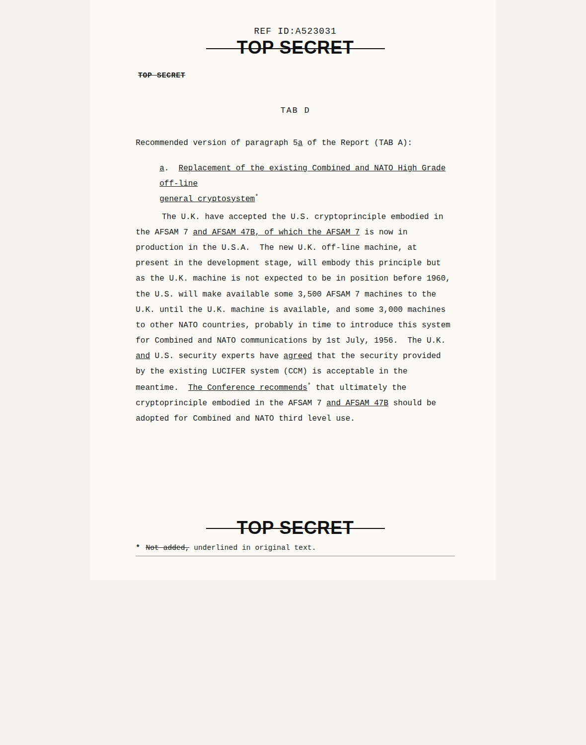REF ID:A523031
TOP SECRET
TOP SECRET
TAB D
Recommended version of paragraph 5a of the Report (TAB A):
a. Replacement of the existing Combined and NATO High Grade off-line
general cryptosystem*
The U.K. have accepted the U.S. cryptoprinciple embodied in the AFSAM 7 and AFSAM 47B, of which the AFSAM 7 is now in production in the U.S.A. The new U.K. off-line machine, at present in the development stage, will embody this principle but as the U.K. machine is not expected to be in position before 1960, the U.S. will make available some 3,500 AFSAM 7 machines to the U.K. until the U.K. machine is available, and some 3,000 machines to other NATO countries, probably in time to introduce this system for Combined and NATO communications by 1st July, 1956. The U.K. and U.S. security experts have agreed that the security provided by the existing LUCIFER system (CCM) is acceptable in the meantime. The Conference recommends* that ultimately the cryptoprinciple embodied in the AFSAM 7 and AFSAM 47B should be adopted for Combined and NATO third level use.
TOP SECRET
*Not added, underlined in original text.